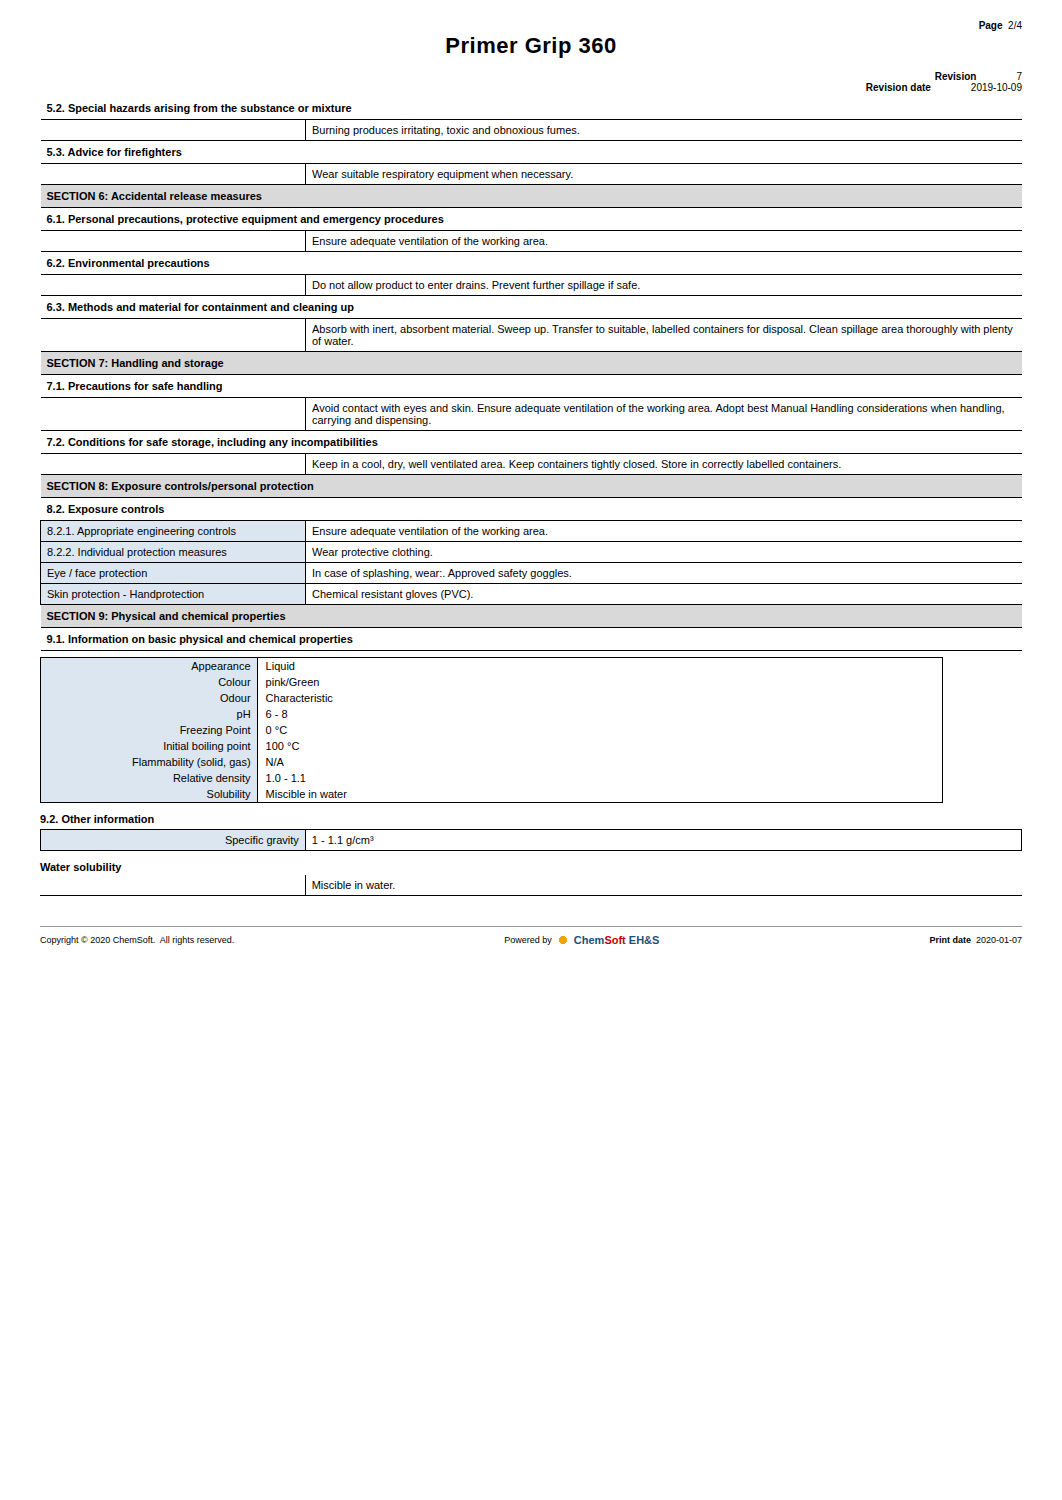Page 2/4
Primer Grip 360
Revision 7
Revision date 2019-10-09
| 5.2. Special hazards arising from the substance or mixture |
| | Burning produces irritating, toxic and obnoxious fumes. |
| 5.3. Advice for firefighters |
| | Wear suitable respiratory equipment when necessary. |
| SECTION 6: Accidental release measures |
| 6.1. Personal precautions, protective equipment and emergency procedures |
| | Ensure adequate ventilation of the working area. |
| 6.2. Environmental precautions |
| | Do not allow product to enter drains. Prevent further spillage if safe. |
| 6.3. Methods and material for containment and cleaning up |
| | Absorb with inert, absorbent material. Sweep up. Transfer to suitable, labelled containers for disposal. Clean spillage area thoroughly with plenty of water. |
| SECTION 7: Handling and storage |
| 7.1. Precautions for safe handling |
| | Avoid contact with eyes and skin. Ensure adequate ventilation of the working area. Adopt best Manual Handling considerations when handling, carrying and dispensing. |
| 7.2. Conditions for safe storage, including any incompatibilities |
| | Keep in a cool, dry, well ventilated area. Keep containers tightly closed. Store in correctly labelled containers. |
| SECTION 8: Exposure controls/personal protection |
| 8.2. Exposure controls |
| 8.2.1. Appropriate engineering controls | Ensure adequate ventilation of the working area. |
| 8.2.2. Individual protection measures | Wear protective clothing. |
| Eye / face protection | In case of splashing, wear:. Approved safety goggles. |
| Skin protection - Handprotection | Chemical resistant gloves (PVC). |
| SECTION 9: Physical and chemical properties |
| 9.1. Information on basic physical and chemical properties |
| Appearance | Liquid |
| Colour | pink/Green |
| Odour | Characteristic |
| pH | 6 - 8 |
| Freezing Point | 0 °C |
| Initial boiling point | 100 °C |
| Flammability (solid, gas) | N/A |
| Relative density | 1.0 - 1.1 |
| Solubility | Miscible in water |
9.2. Other information
| Specific gravity | 1 - 1.1 g/cm³ |
Water solubility
| | Miscible in water. |
Copyright © 2020 ChemSoft. All rights reserved.
Powered by ChemSoft EH&S
Print date 2020-01-07